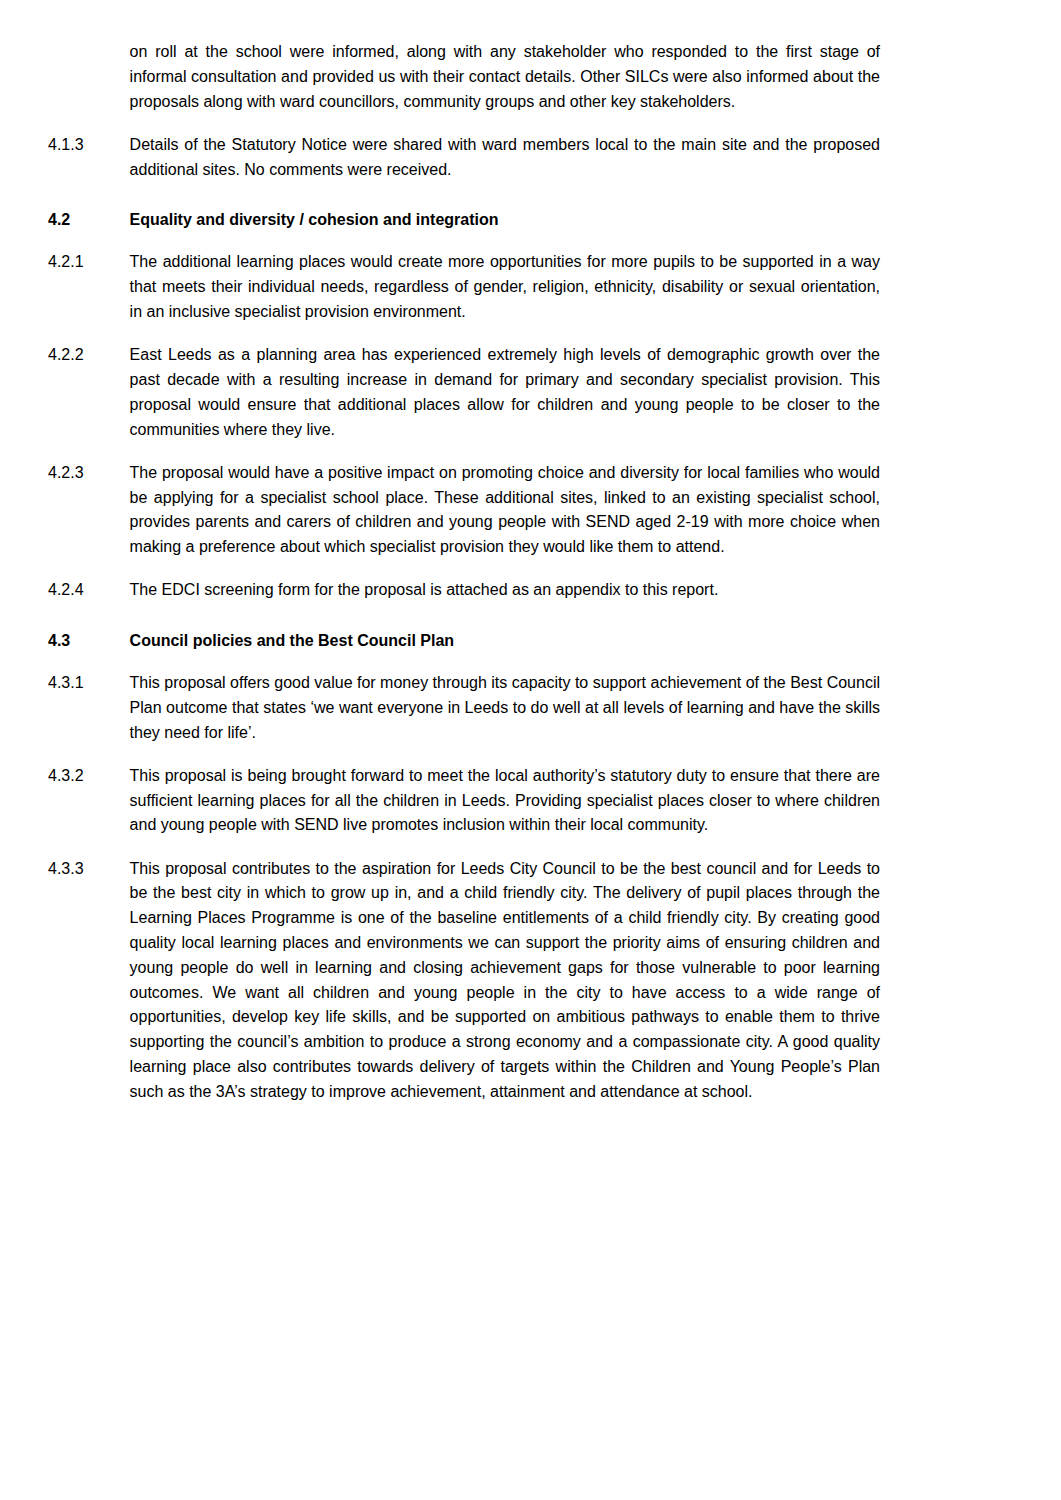on roll at the school were informed, along with any stakeholder who responded to the first stage of informal consultation and provided us with their contact details. Other SILCs were also informed about the proposals along with ward councillors, community groups and other key stakeholders.
4.1.3
Details of the Statutory Notice were shared with ward members local to the main site and the proposed additional sites. No comments were received.
4.2 Equality and diversity / cohesion and integration
4.2.1
The additional learning places would create more opportunities for more pupils to be supported in a way that meets their individual needs, regardless of gender, religion, ethnicity, disability or sexual orientation, in an inclusive specialist provision environment.
4.2.2
East Leeds as a planning area has experienced extremely high levels of demographic growth over the past decade with a resulting increase in demand for primary and secondary specialist provision. This proposal would ensure that additional places allow for children and young people to be closer to the communities where they live.
4.2.3
The proposal would have a positive impact on promoting choice and diversity for local families who would be applying for a specialist school place. These additional sites, linked to an existing specialist school, provides parents and carers of children and young people with SEND aged 2-19 with more choice when making a preference about which specialist provision they would like them to attend.
4.2.4
The EDCI screening form for the proposal is attached as an appendix to this report.
4.3 Council policies and the Best Council Plan
4.3.1
This proposal offers good value for money through its capacity to support achievement of the Best Council Plan outcome that states ‘we want everyone in Leeds to do well at all levels of learning and have the skills they need for life’.
4.3.2
This proposal is being brought forward to meet the local authority’s statutory duty to ensure that there are sufficient learning places for all the children in Leeds. Providing specialist places closer to where children and young people with SEND live promotes inclusion within their local community.
4.3.3
This proposal contributes to the aspiration for Leeds City Council to be the best council and for Leeds to be the best city in which to grow up in, and a child friendly city. The delivery of pupil places through the Learning Places Programme is one of the baseline entitlements of a child friendly city. By creating good quality local learning places and environments we can support the priority aims of ensuring children and young people do well in learning and closing achievement gaps for those vulnerable to poor learning outcomes. We want all children and young people in the city to have access to a wide range of opportunities, develop key life skills, and be supported on ambitious pathways to enable them to thrive supporting the council’s ambition to produce a strong economy and a compassionate city. A good quality learning place also contributes towards delivery of targets within the Children and Young People’s Plan such as the 3A’s strategy to improve achievement, attainment and attendance at school.